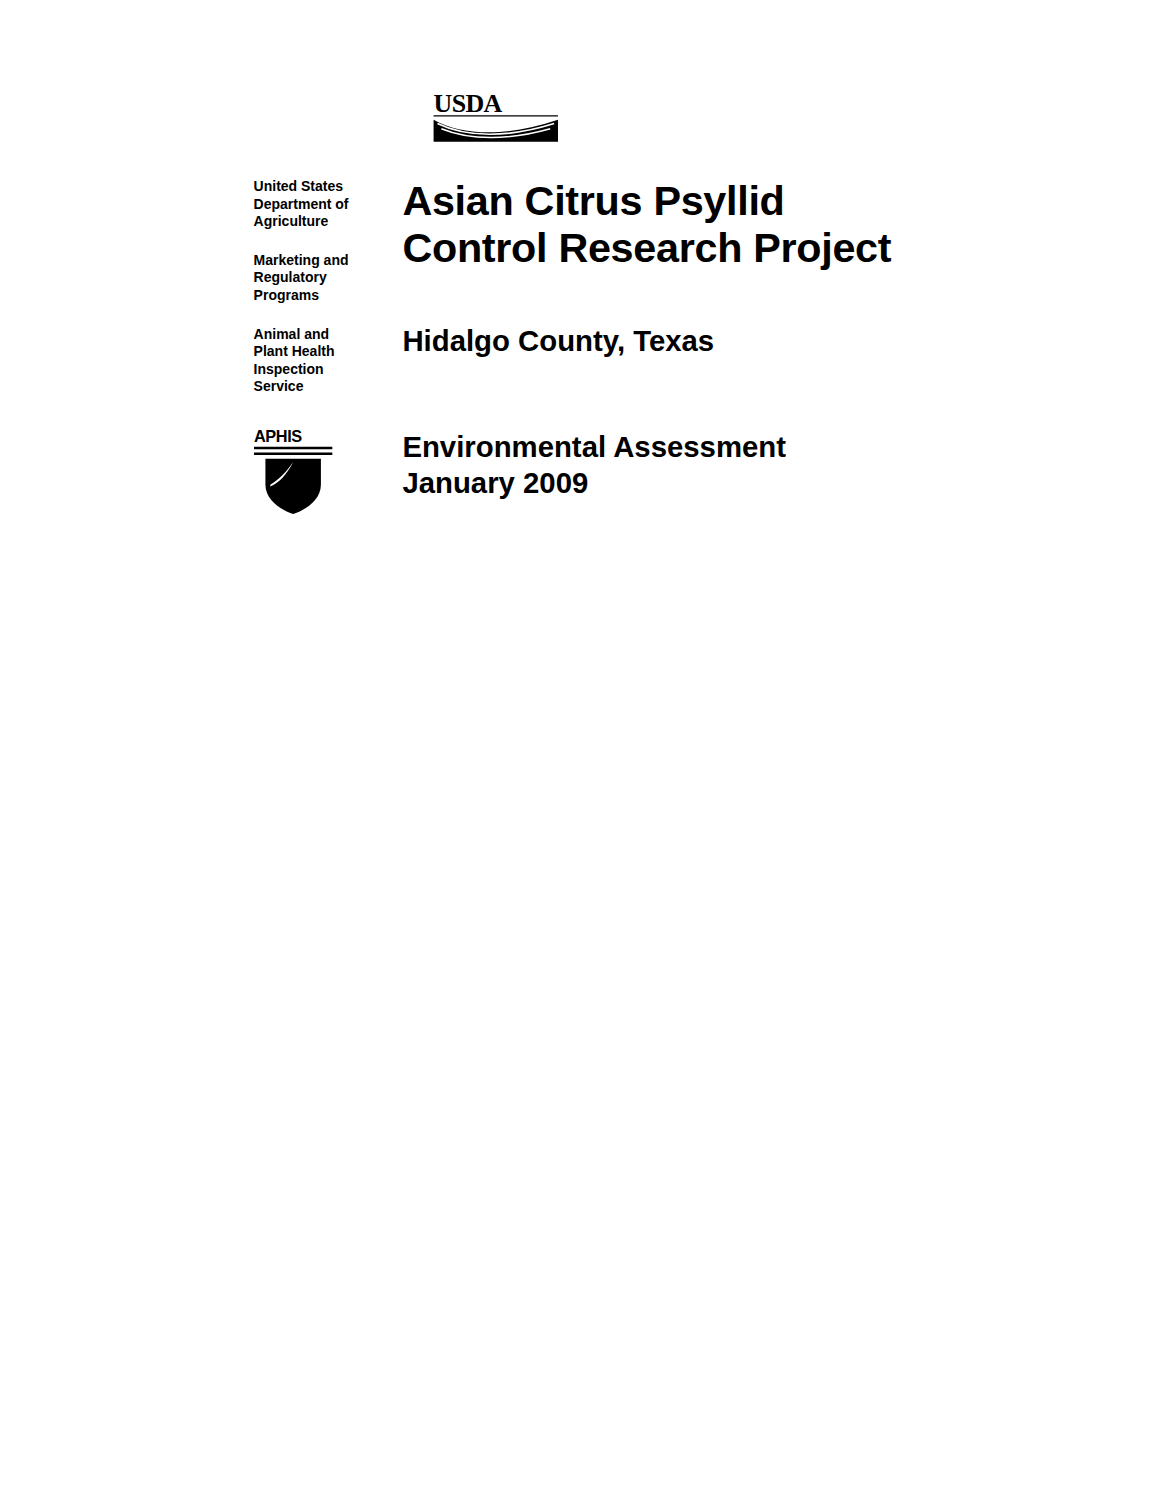USDA
United States
Department of
Agriculture
Marketing and
Regulatory
Programs
Animal and
Plant Health
Inspection
Service
APHIS
Asian Citrus Psyllid Control Research Project
Hidalgo County, Texas
Environmental Assessment
January 2009